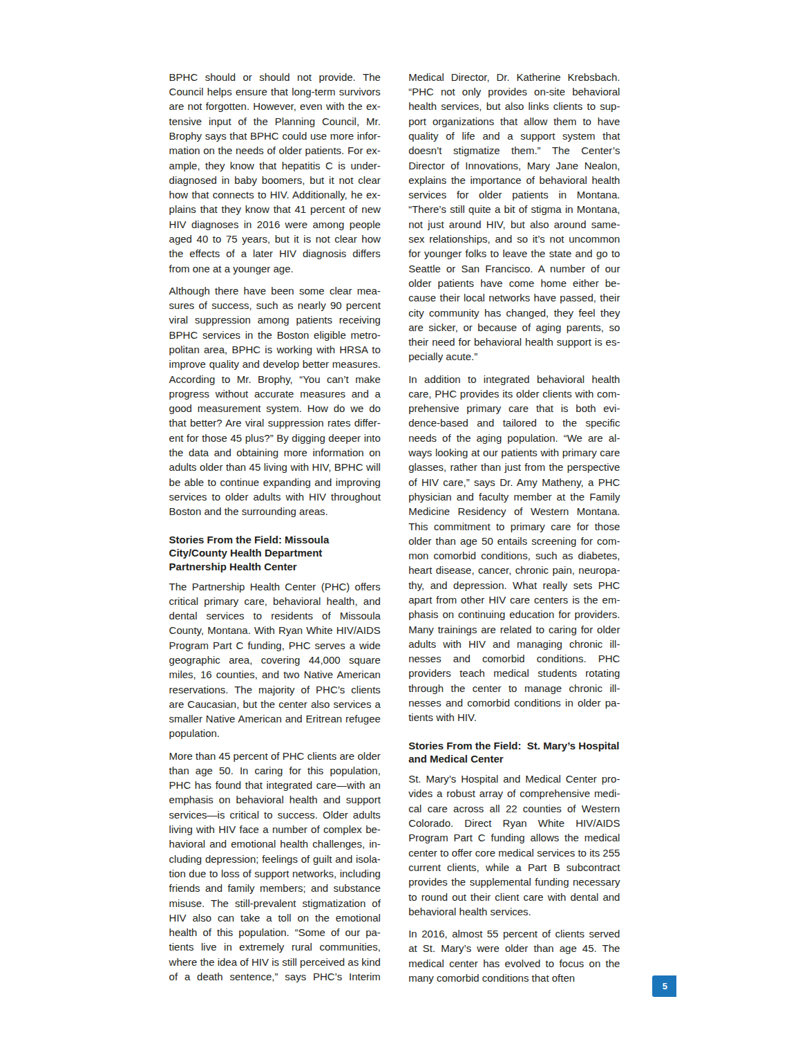BPHC should or should not provide. The Council helps ensure that long-term survivors are not forgotten. However, even with the extensive input of the Planning Council, Mr. Brophy says that BPHC could use more information on the needs of older patients. For example, they know that hepatitis C is underdiagnosed in baby boomers, but it not clear how that connects to HIV. Additionally, he explains that they know that 41 percent of new HIV diagnoses in 2016 were among people aged 40 to 75 years, but it is not clear how the effects of a later HIV diagnosis differs from one at a younger age.
Although there have been some clear measures of success, such as nearly 90 percent viral suppression among patients receiving BPHC services in the Boston eligible metropolitan area, BPHC is working with HRSA to improve quality and develop better measures. According to Mr. Brophy, “You can’t make progress without accurate measures and a good measurement system. How do we do that better? Are viral suppression rates different for those 45 plus?” By digging deeper into the data and obtaining more information on adults older than 45 living with HIV, BPHC will be able to continue expanding and improving services to older adults with HIV throughout Boston and the surrounding areas.
Stories From the Field: Missoula City/County Health Department Partnership Health Center
The Partnership Health Center (PHC) offers critical primary care, behavioral health, and dental services to residents of Missoula County, Montana. With Ryan White HIV/AIDS Program Part C funding, PHC serves a wide geographic area, covering 44,000 square miles, 16 counties, and two Native American reservations. The majority of PHC’s clients are Caucasian, but the center also services a smaller Native American and Eritrean refugee population.
More than 45 percent of PHC clients are older than age 50. In caring for this population, PHC has found that integrated care—with an emphasis on behavioral health and support services—is critical to success. Older adults living with HIV face a number of complex behavioral and emotional health challenges, including depression; feelings of guilt and isolation due to loss of support networks, including friends and family members; and substance misuse. The still-prevalent stigmatization of HIV also can take a toll on the emotional health of this population. “Some of our patients live in extremely rural communities, where the idea of HIV is still perceived as kind of a death sentence,” says PHC’s Interim Medical Director, Dr. Katherine Krebsbach. “PHC not only provides on-site behavioral health services, but also links clients to support organizations that allow them to have quality of life and a support system that doesn’t stigmatize them.” The Center’s Director of Innovations, Mary Jane Nealon, explains the importance of behavioral health services for older patients in Montana. “There’s still quite a bit of stigma in Montana, not just around HIV, but also around same-sex relationships, and so it’s not uncommon for younger folks to leave the state and go to Seattle or San Francisco. A number of our older patients have come home either because their local networks have passed, their city community has changed, they feel they are sicker, or because of aging parents, so their need for behavioral health support is especially acute.”
In addition to integrated behavioral health care, PHC provides its older clients with comprehensive primary care that is both evidence-based and tailored to the specific needs of the aging population. “We are always looking at our patients with primary care glasses, rather than just from the perspective of HIV care,” says Dr. Amy Matheny, a PHC physician and faculty member at the Family Medicine Residency of Western Montana. This commitment to primary care for those older than age 50 entails screening for common comorbid conditions, such as diabetes, heart disease, cancer, chronic pain, neuropathy, and depression. What really sets PHC apart from other HIV care centers is the emphasis on continuing education for providers. Many trainings are related to caring for older adults with HIV and managing chronic illnesses and comorbid conditions. PHC providers teach medical students rotating through the center to manage chronic illnesses and comorbid conditions in older patients with HIV.
Stories From the Field: St. Mary’s Hospital and Medical Center
St. Mary’s Hospital and Medical Center provides a robust array of comprehensive medical care across all 22 counties of Western Colorado. Direct Ryan White HIV/AIDS Program Part C funding allows the medical center to offer core medical services to its 255 current clients, while a Part B subcontract provides the supplemental funding necessary to round out their client care with dental and behavioral health services.
In 2016, almost 55 percent of clients served at St. Mary’s were older than age 45. The medical center has evolved to focus on the many comorbid conditions that often
5